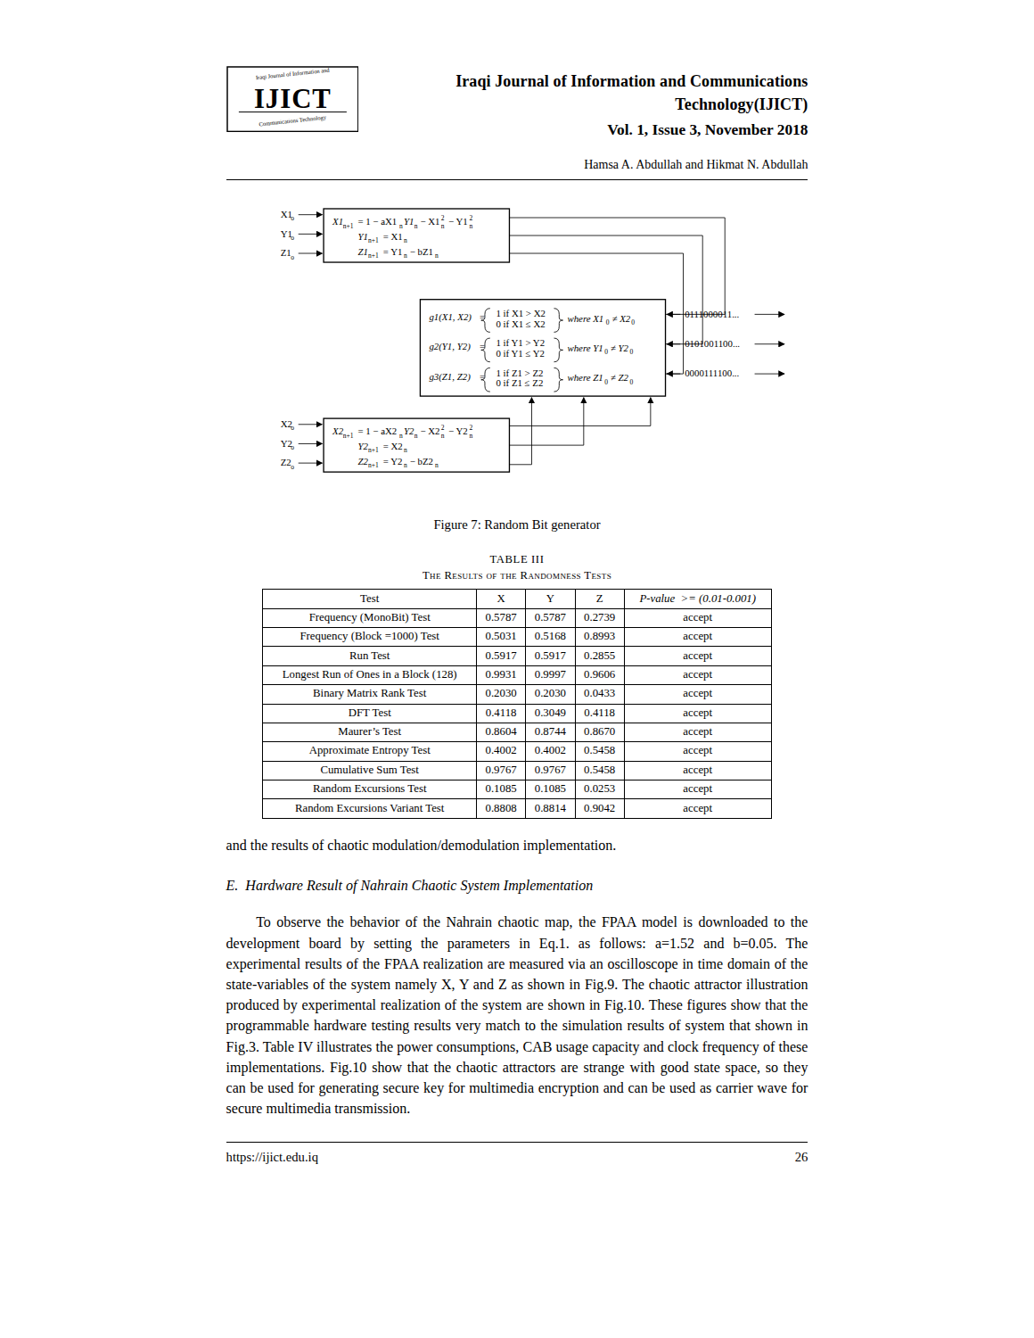Iraqi Journal of Information and IJICT Communications Technology
Iraqi Journal of Information and Communications Technology(IJICT)
Vol. 1, Issue 3, November 2018
Hamsa A. Abdullah and Hikmat N. Abdullah
X1n+1 = 1 − aX1n Y1n − X12n − Y12n Y1n+1 = X1n Z1n+1 = Y1n − bZ1n X1o Y1o Z1o X2n+1 = 1 − aX2n Y2n − X22n − Y22n Y2n+1 = X2n Z2n+1 = Y2n − bZ2n X2o Y2o Z2o g1(X1, X2) = 1 if X1 > X2 0 if X1 ≤ X2 where X10 ≠ X20 g2(Y1, Y2) = 1 if Y1 > Y2 0 if Y1 ≤ Y2 where Y10 ≠ Y20 g3(Z1, Z2) = 1 if Z1 > Z2 0 if Z1 ≤ Z2 where Z10 ≠ Z20 0111000011... 0101001100... 0000111100...
Figure 7: Random Bit generator
Table III
The Results of the Randomness Tests
| Test | X | Y | Z | P-value >= (0.01-0.001) |
| --- | --- | --- | --- | --- |
| Frequency (MonoBit) Test | 0.5787 | 0.5787 | 0.2739 | accept |
| Frequency (Block =1000) Test | 0.5031 | 0.5168 | 0.8993 | accept |
| Run Test | 0.5917 | 0.5917 | 0.2855 | accept |
| Longest Run of Ones in a Block (128) | 0.9931 | 0.9997 | 0.9606 | accept |
| Binary Matrix Rank Test | 0.2030 | 0.2030 | 0.0433 | accept |
| DFT Test | 0.4118 | 0.3049 | 0.4118 | accept |
| Maurer’s Test | 0.8604 | 0.8744 | 0.8670 | accept |
| Approximate Entropy Test | 0.4002 | 0.4002 | 0.5458 | accept |
| Cumulative Sum Test | 0.9767 | 0.9767 | 0.5458 | accept |
| Random Excursions Test | 0.1085 | 0.1085 | 0.0253 | accept |
| Random Excursions Variant Test | 0.8808 | 0.8814 | 0.9042 | accept |
and the results of chaotic modulation/demodulation implementation.
E. Hardware Result of Nahrain Chaotic System Implementation
To observe the behavior of the Nahrain chaotic map, the FPAA model is downloaded to the development board by setting the parameters in Eq.1. as follows: a=1.52 and b=0.05. The experimental results of the FPAA realization are measured via an oscilloscope in time domain of the state-variables of the system namely X, Y and Z as shown in Fig.9. The chaotic attractor illustration produced by experimental realization of the system are shown in Fig.10. These figures show that the programmable hardware testing results very match to the simulation results of system that shown in Fig.3. Table IV illustrates the power consumptions, CAB usage capacity and clock frequency of these implementations. Fig.10 show that the chaotic attractors are strange with good state space, so they can be used for generating secure key for multimedia encryption and can be used as carrier wave for secure multimedia transmission.
https://ijict.edu.iq
26